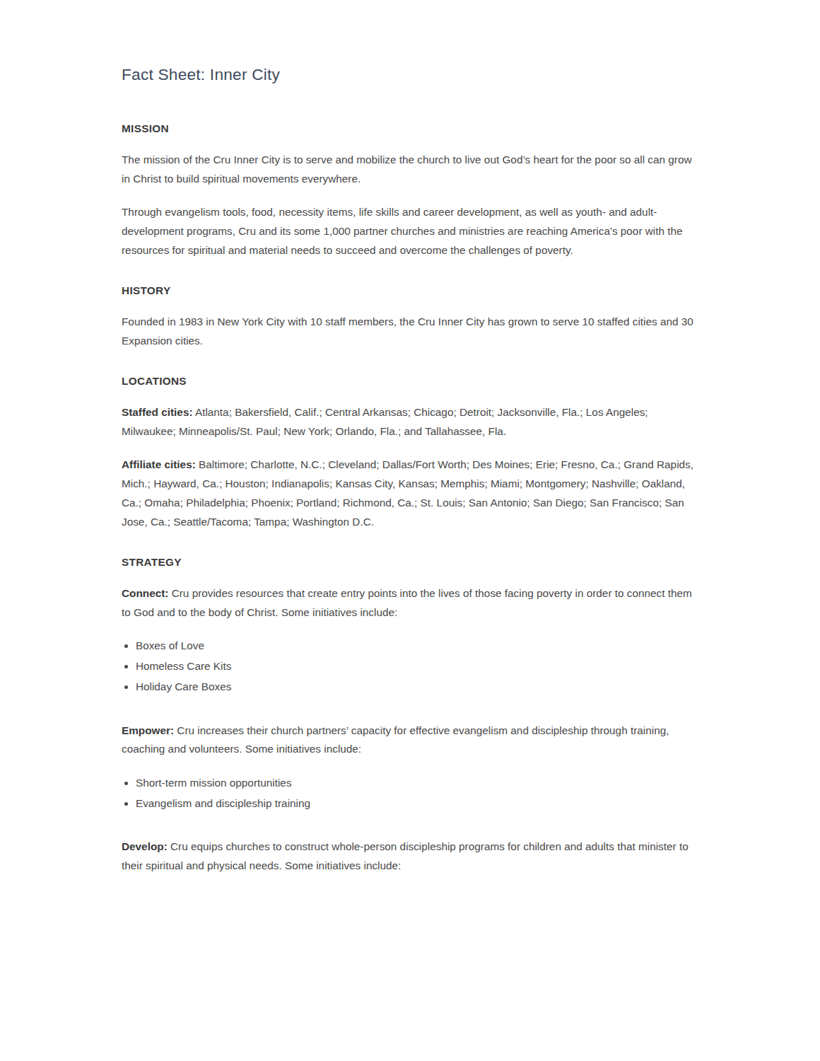Fact Sheet: Inner City
MISSION
The mission of the Cru Inner City is to serve and mobilize the church to live out God’s heart for the poor so all can grow in Christ to build spiritual movements everywhere.
Through evangelism tools, food, necessity items, life skills and career development, as well as youth- and adult-development programs, Cru and its some 1,000 partner churches and ministries are reaching America's poor with the resources for spiritual and material needs to succeed and overcome the challenges of poverty.
HISTORY
Founded in 1983 in New York City with 10 staff members, the Cru Inner City has grown to serve 10 staffed cities and 30 Expansion cities.
LOCATIONS
Staffed cities: Atlanta; Bakersfield, Calif.; Central Arkansas; Chicago; Detroit; Jacksonville, Fla.; Los Angeles; Milwaukee; Minneapolis/St. Paul; New York; Orlando, Fla.; and Tallahassee, Fla.
Affiliate cities: Baltimore; Charlotte, N.C.; Cleveland; Dallas/Fort Worth; Des Moines; Erie; Fresno, Ca.; Grand Rapids, Mich.; Hayward, Ca.; Houston; Indianapolis; Kansas City, Kansas; Memphis; Miami; Montgomery; Nashville; Oakland, Ca.; Omaha; Philadelphia; Phoenix; Portland; Richmond, Ca.; St. Louis; San Antonio; San Diego; San Francisco; San Jose, Ca.; Seattle/Tacoma; Tampa; Washington D.C.
STRATEGY
Connect: Cru provides resources that create entry points into the lives of those facing poverty in order to connect them to God and to the body of Christ. Some initiatives include:
Boxes of Love
Homeless Care Kits
Holiday Care Boxes
Empower: Cru increases their church partners’ capacity for effective evangelism and discipleship through training, coaching and volunteers. Some initiatives include:
Short-term mission opportunities
Evangelism and discipleship training
Develop: Cru equips churches to construct whole-person discipleship programs for children and adults that minister to their spiritual and physical needs. Some initiatives include: